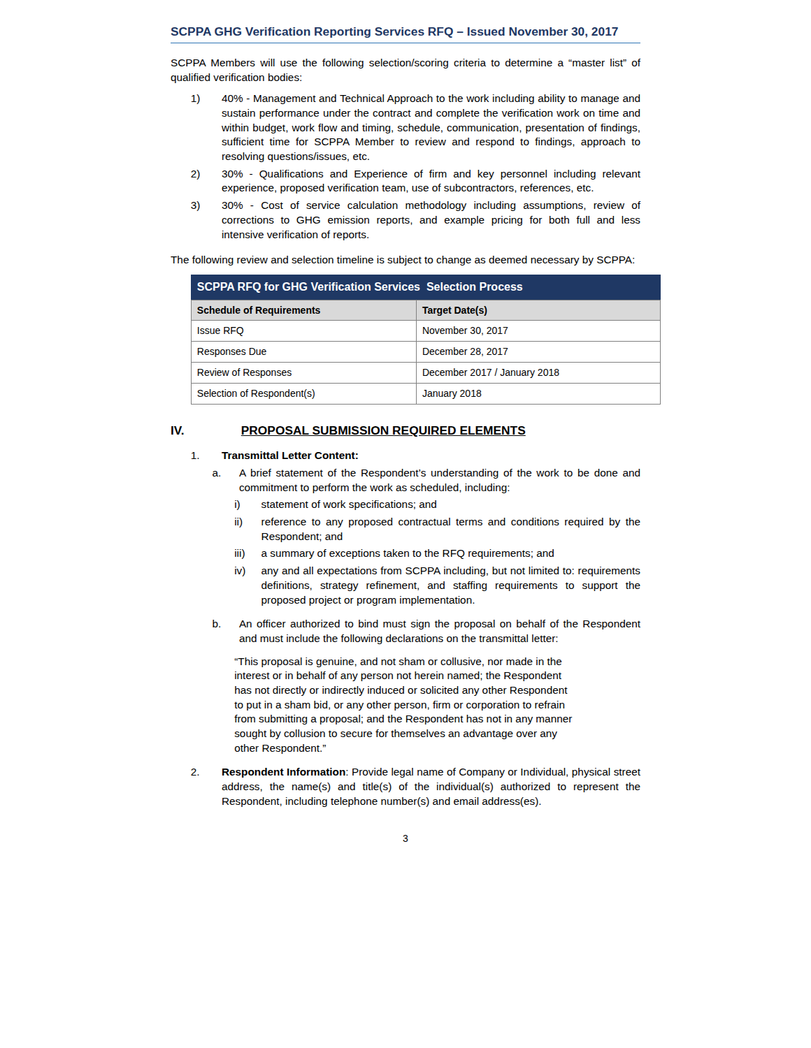SCPPA GHG Verification Reporting Services RFQ – Issued November 30, 2017
SCPPA Members will use the following selection/scoring criteria to determine a “master list” of qualified verification bodies:
1) 40% - Management and Technical Approach to the work including ability to manage and sustain performance under the contract and complete the verification work on time and within budget, work flow and timing, schedule, communication, presentation of findings, sufficient time for SCPPA Member to review and respond to findings, approach to resolving questions/issues, etc.
2) 30% - Qualifications and Experience of firm and key personnel including relevant experience, proposed verification team, use of subcontractors, references, etc.
3) 30% - Cost of service calculation methodology including assumptions, review of corrections to GHG emission reports, and example pricing for both full and less intensive verification of reports.
The following review and selection timeline is subject to change as deemed necessary by SCPPA:
SCPPA RFQ for GHG Verification Services Selection Process
| Schedule of Requirements | Target Date(s) |
| --- | --- |
| Issue RFQ | November 30, 2017 |
| Responses Due | December 28, 2017 |
| Review of Responses | December 2017 / January 2018 |
| Selection of Respondent(s) | January 2018 |
IV. PROPOSAL SUBMISSION REQUIRED ELEMENTS
1. Transmittal Letter Content:
a. A brief statement of the Respondent’s understanding of the work to be done and commitment to perform the work as scheduled, including:
i) statement of work specifications; and
ii) reference to any proposed contractual terms and conditions required by the Respondent; and
iii) a summary of exceptions taken to the RFQ requirements; and
iv) any and all expectations from SCPPA including, but not limited to: requirements definitions, strategy refinement, and staffing requirements to support the proposed project or program implementation.
b. An officer authorized to bind must sign the proposal on behalf of the Respondent and must include the following declarations on the transmittal letter:
“This proposal is genuine, and not sham or collusive, nor made in the interest or in behalf of any person not herein named; the Respondent has not directly or indirectly induced or solicited any other Respondent to put in a sham bid, or any other person, firm or corporation to refrain from submitting a proposal; and the Respondent has not in any manner sought by collusion to secure for themselves an advantage over any other Respondent.”
2. Respondent Information: Provide legal name of Company or Individual, physical street address, the name(s) and title(s) of the individual(s) authorized to represent the Respondent, including telephone number(s) and email address(es).
3